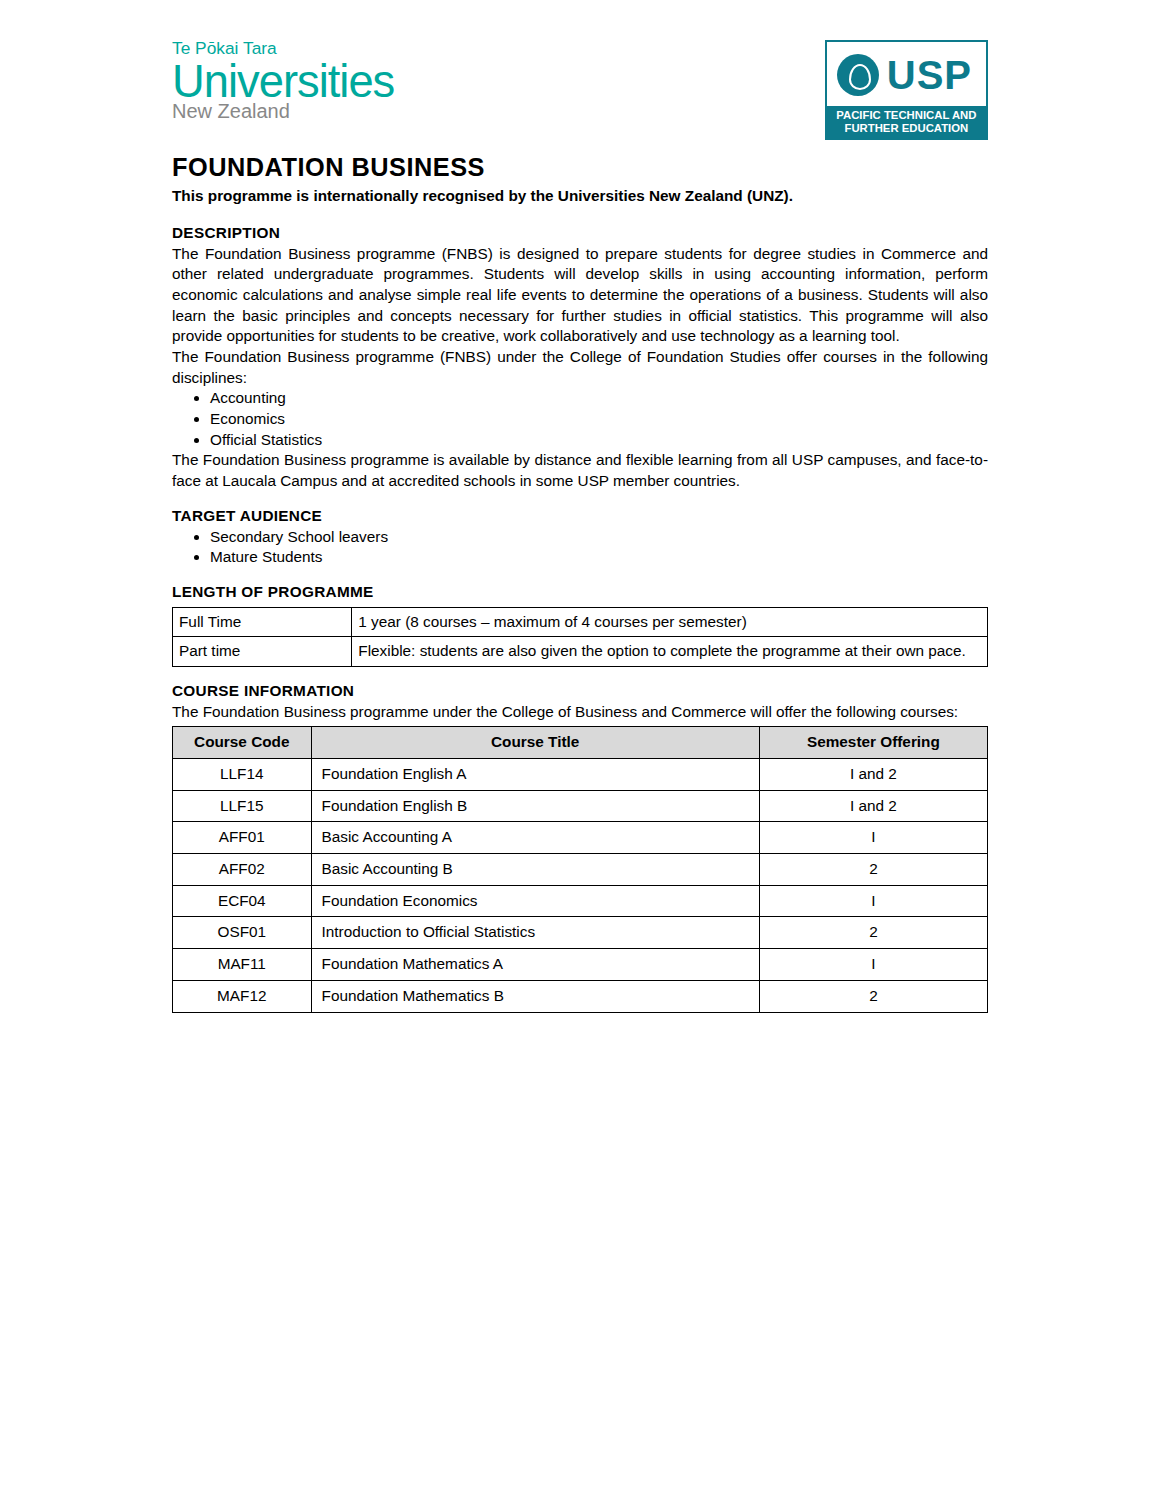Te Pōkai Tara Universities New Zealand
USP
PACIFIC TECHNICAL AND
FURTHER EDUCATION
FOUNDATION BUSINESS
This programme is internationally recognised by the Universities New Zealand (UNZ).
DESCRIPTION
The Foundation Business programme (FNBS) is designed to prepare students for degree studies in Commerce and other related undergraduate programmes. Students will develop skills in using accounting information, perform economic calculations and analyse simple real life events to determine the operations of a business. Students will also learn the basic principles and concepts necessary for further studies in official statistics. This programme will also provide opportunities for students to be creative, work collaboratively and use technology as a learning tool.
The Foundation Business programme (FNBS) under the College of Foundation Studies offer courses in the following disciplines:
Accounting
Economics
Official Statistics
The Foundation Business programme is available by distance and flexible learning from all USP campuses, and face-to-face at Laucala Campus and at accredited schools in some USP member countries.
TARGET AUDIENCE
Secondary School leavers
Mature Students
LENGTH OF PROGRAMME
| Full Time | 1 year (8 courses – maximum of 4 courses per semester) |
| Part time | Flexible: students are also given the option to complete the programme at their own pace. |
COURSE INFORMATION
The Foundation Business programme under the College of Business and Commerce will offer the following courses:
| Course Code | Course Title | Semester Offering |
| --- | --- | --- |
| LLF14 | Foundation English A | I and 2 |
| LLF15 | Foundation English B | I and 2 |
| AFF01 | Basic Accounting A | I |
| AFF02 | Basic Accounting B | 2 |
| ECF04 | Foundation Economics | I |
| OSF01 | Introduction to Official Statistics | 2 |
| MAF11 | Foundation Mathematics A | I |
| MAF12 | Foundation Mathematics B | 2 |